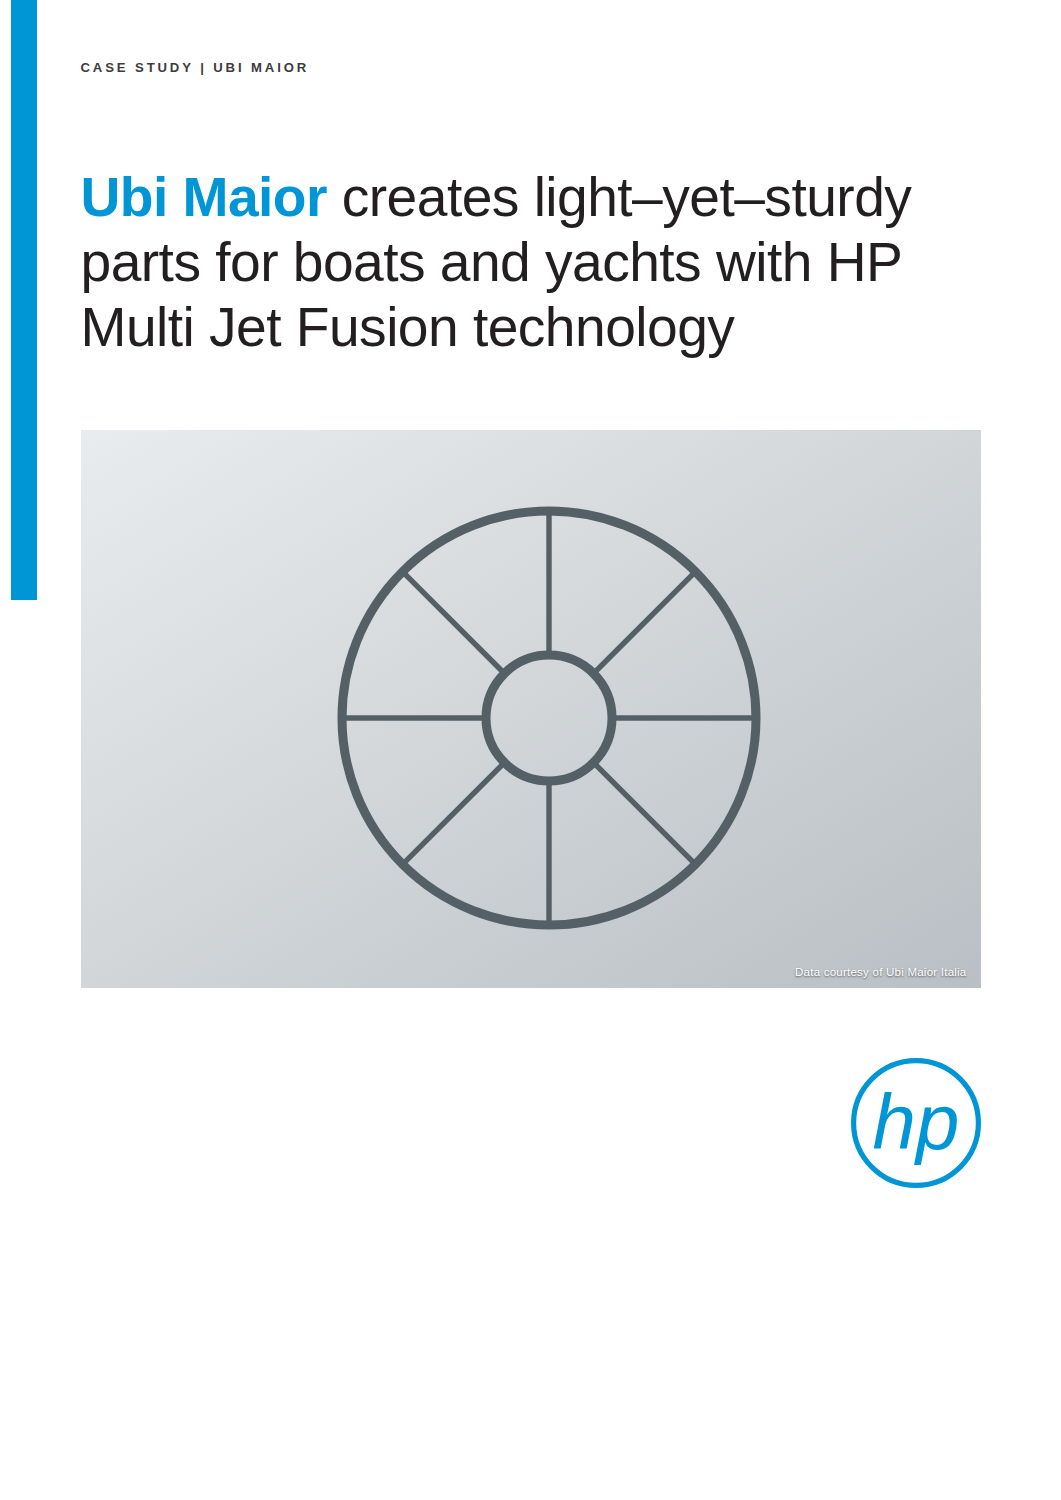Case Study | Ubi Maior
Ubi Maior creates light–yet–sturdy parts for boats and yachts with HP Multi Jet Fusion technology
Data courtesy of Ubi Maior Italia
hp